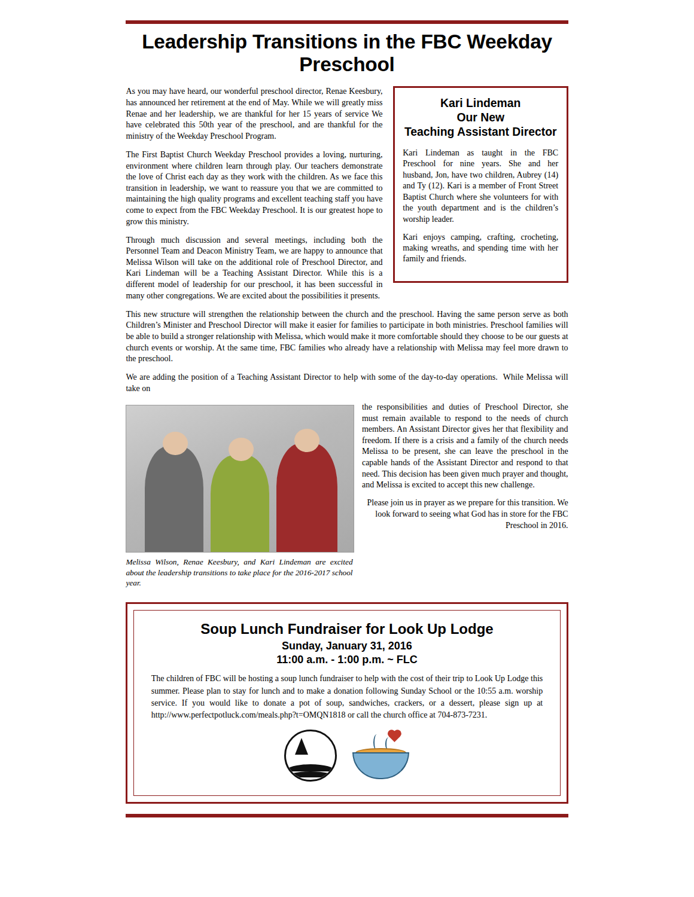Leadership Transitions in the FBC Weekday Preschool
Kari Lindeman
Our New
Teaching Assistant Director
Kari Lindeman as taught in the FBC Preschool for nine years. She and her husband, Jon, have two children, Aubrey (14) and Ty (12). Kari is a member of Front Street Baptist Church where she volunteers for with the youth department and is the children’s worship leader.
Kari enjoys camping, crafting, crocheting, making wreaths, and spending time with her family and friends.
As you may have heard, our wonderful preschool director, Renae Keesbury, has announced her retirement at the end of May. While we will greatly miss Renae and her leadership, we are thankful for her 15 years of service We have celebrated this 50th year of the preschool, and are thankful for the ministry of the Weekday Preschool Program.
The First Baptist Church Weekday Preschool provides a loving, nurturing, environment where children learn through play. Our teachers demonstrate the love of Christ each day as they work with the children. As we face this transition in leadership, we want to reassure you that we are committed to maintaining the high quality programs and excellent teaching staff you have come to expect from the FBC Weekday Preschool. It is our greatest hope to grow this ministry.
Through much discussion and several meetings, including both the Personnel Team and Deacon Ministry Team, we are happy to announce that Melissa Wilson will take on the additional role of Preschool Director, and Kari Lindeman will be a Teaching Assistant Director. While this is a different model of leadership for our preschool, it has been successful in many other congregations. We are excited about the possibilities it presents.
This new structure will strengthen the relationship between the church and the preschool. Having the same person serve as both Children’s Minister and Preschool Director will make it easier for families to participate in both ministries. Preschool families will be able to build a stronger relationship with Melissa, which would make it more comfortable should they choose to be our guests at church events or worship. At the same time, FBC families who already have a relationship with Melissa may feel more drawn to the preschool.
We are adding the position of a Teaching Assistant Director to help with some of the day-to-day operations. While Melissa will take on
Melissa Wilson, Renae Keesbury, and Kari Lindeman are excited about the leadership transitions to take place for the 2016-2017 school year.
the responsibilities and duties of Preschool Director, she must remain available to respond to the needs of church members. An Assistant Director gives her that flexibility and freedom. If there is a crisis and a family of the church needs Melissa to be present, she can leave the preschool in the capable hands of the Assistant Director and respond to that need. This decision has been given much prayer and thought, and Melissa is excited to accept this new challenge.
Please join us in prayer as we prepare for this transition. We look forward to seeing what God has in store for the FBC Preschool in 2016.
Soup Lunch Fundraiser for Look Up Lodge
Sunday, January 31, 2016
11:00 a.m. - 1:00 p.m. ~ FLC
The children of FBC will be hosting a soup lunch fundraiser to help with the cost of their trip to Look Up Lodge this summer. Please plan to stay for lunch and to make a donation following Sunday School or the 10:55 a.m. worship service. If you would like to donate a pot of soup, sandwiches, crackers, or a dessert, please sign up at http://www.perfectpotluck.com/meals.php?t=OMQN1818 or call the church office at 704-873-7231.